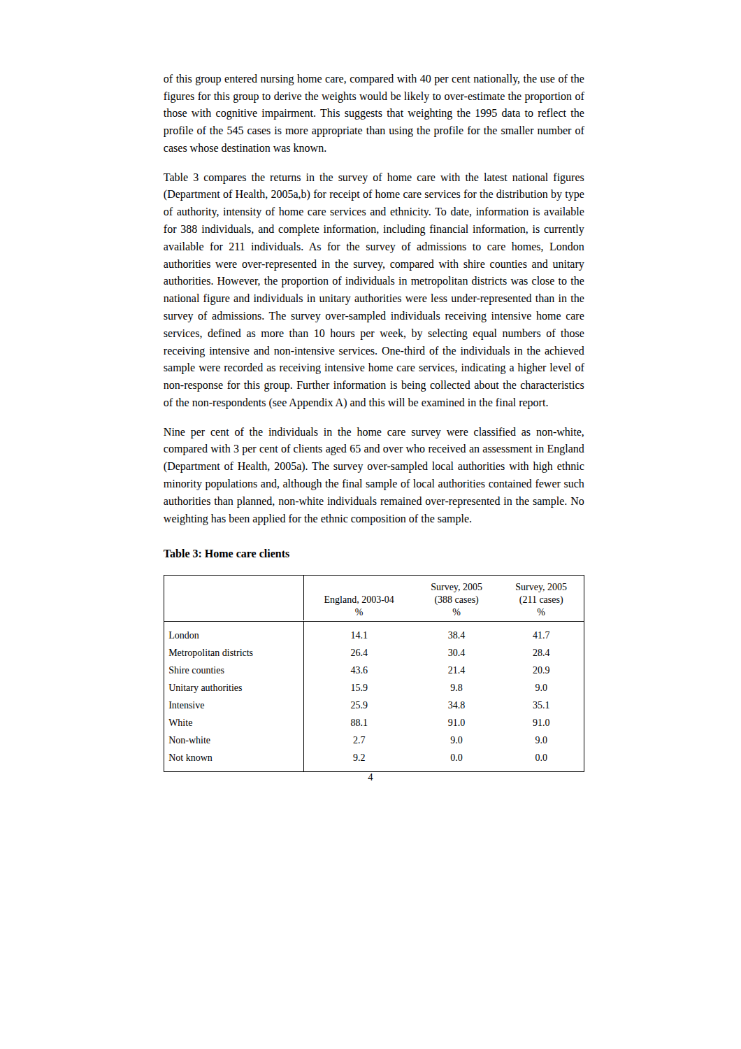of this group entered nursing home care, compared with 40 per cent nationally, the use of the figures for this group to derive the weights would be likely to over-estimate the proportion of those with cognitive impairment. This suggests that weighting the 1995 data to reflect the profile of the 545 cases is more appropriate than using the profile for the smaller number of cases whose destination was known.
Table 3 compares the returns in the survey of home care with the latest national figures (Department of Health, 2005a,b) for receipt of home care services for the distribution by type of authority, intensity of home care services and ethnicity. To date, information is available for 388 individuals, and complete information, including financial information, is currently available for 211 individuals. As for the survey of admissions to care homes, London authorities were over-represented in the survey, compared with shire counties and unitary authorities. However, the proportion of individuals in metropolitan districts was close to the national figure and individuals in unitary authorities were less under-represented than in the survey of admissions. The survey over-sampled individuals receiving intensive home care services, defined as more than 10 hours per week, by selecting equal numbers of those receiving intensive and non-intensive services. One-third of the individuals in the achieved sample were recorded as receiving intensive home care services, indicating a higher level of non-response for this group. Further information is being collected about the characteristics of the non-respondents (see Appendix A) and this will be examined in the final report.
Nine per cent of the individuals in the home care survey were classified as non-white, compared with 3 per cent of clients aged 65 and over who received an assessment in England (Department of Health, 2005a). The survey over-sampled local authorities with high ethnic minority populations and, although the final sample of local authorities contained fewer such authorities than planned, non-white individuals remained over-represented in the sample. No weighting has been applied for the ethnic composition of the sample.
Table 3: Home care clients
| | England, 2003-04 % | Survey, 2005 (388 cases) % | Survey, 2005 (211 cases) % |
| --- | --- | --- | --- |
| London | 14.1 | 38.4 | 41.7 |
| Metropolitan districts | 26.4 | 30.4 | 28.4 |
| Shire counties | 43.6 | 21.4 | 20.9 |
| Unitary authorities | 15.9 | 9.8 | 9.0 |
| Intensive | 25.9 | 34.8 | 35.1 |
| White | 88.1 | 91.0 | 91.0 |
| Non-white | 2.7 | 9.0 | 9.0 |
| Not known | 9.2 | 0.0 | 0.0 |
4